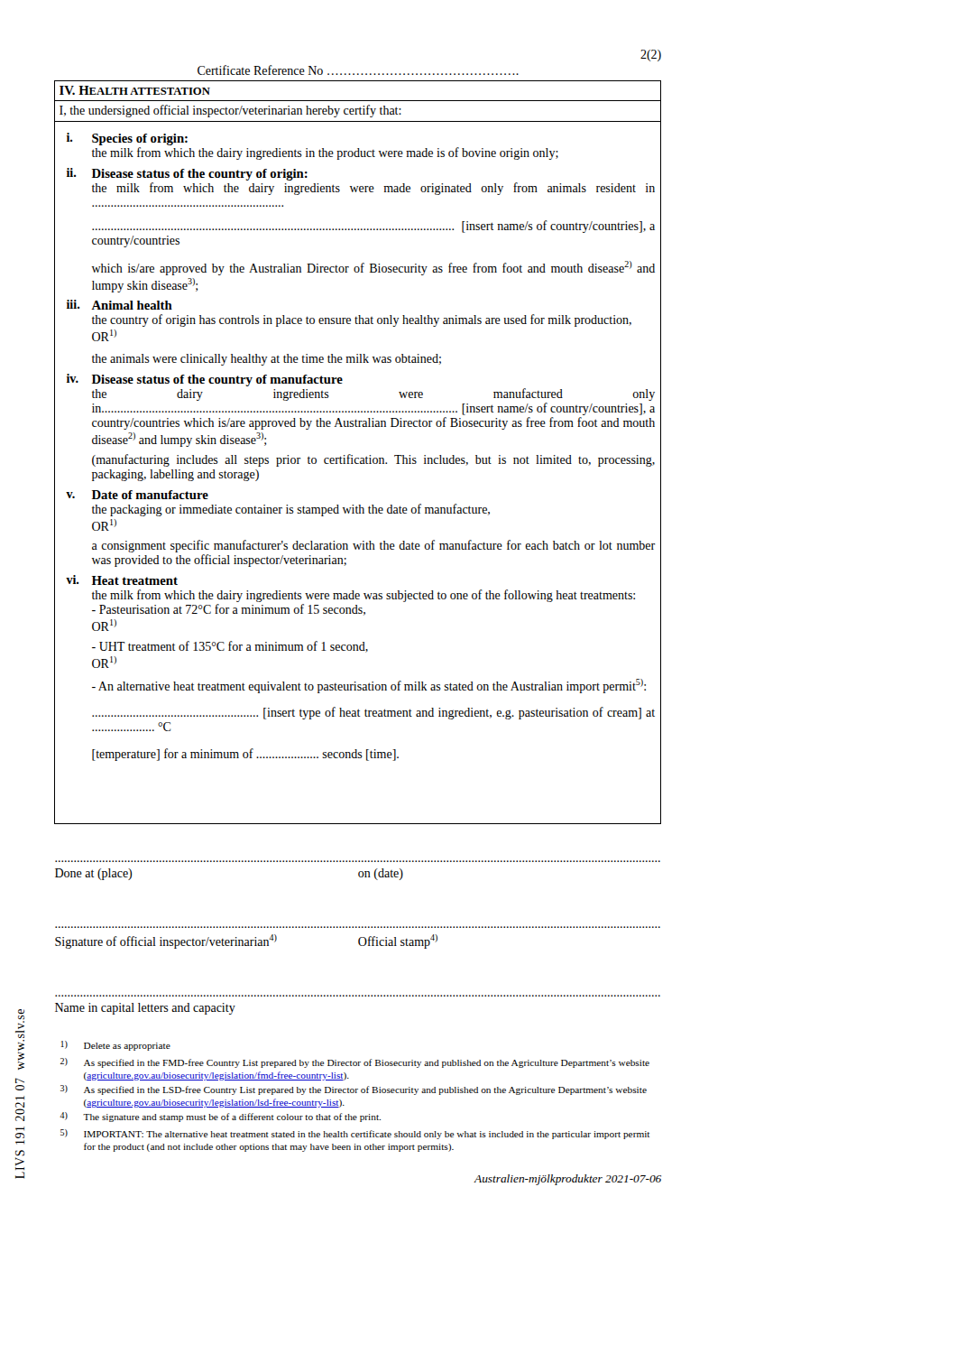LIVS 191 2021 07 www.slv.se
2(2)
Certificate Reference No ……………………………………….
| IV. H EALTH ATTESTATION |
| I, the undersigned official inspector/veterinarian hereby certify that: |
| i. Species of origin: the milk from which the dairy ingredients in the product were made is of bovine origin only; ii. Disease status of the country of origin: the milk from which the dairy ingredients were made originated only from animals resident in ............................................................. ................................................................................................................... [insert name/s of country/countries], a country/countries which is/are approved by the Australian Director of Biosecurity as free from foot and mouth disease 2) and lumpy skin disease 3) ; iii. Animal health the country of origin has controls in place to ensure that only healthy animals are used for milk production, OR 1) the animals were clinically healthy at the time the milk was obtained; iv. Disease status of the country of manufacture the dairy ingredients were manufactured only in ................................................................................................................. [insert name/s of country/countries], a country/countries which is/are approved by the Australian Director of Biosecurity as free from foot and mouth disease 2) and lumpy skin disease 3) ; (manufacturing includes all steps prior to certification. This includes, but is not limited to, processing, packaging, labelling and storage) v. Date of manufacture the packaging or immediate container is stamped with the date of manufacture, OR 1) a consignment specific manufacturer's declaration with the date of manufacture for each batch or lot number was provided to the official inspector/veterinarian; vi. Heat treatment the milk from which the dairy ingredients were made was subjected to one of the following heat treatments: - Pasteurisation at 72°C for a minimum of 15 seconds, OR 1) - UHT treatment of 135°C for a minimum of 1 second, OR 1) - An alternative heat treatment equivalent to pasteurisation of milk as stated on the Australian import permit 5) : ..................................................... [insert type of heat treatment and ingredient, e.g. pasteurisation of cream] at .................... °C [temperature] for a minimum of .................... seconds [time]. |
..........................................................................................................................................................................................................................................
Done at (place)
on (date)
..........................................................................................................................................................................................................................................
Signature of official inspector/veterinarian4)
Official stamp4)
..........................................................................................................................................................................................................................................
Name in capital letters and capacity
| 1) | Delete as appropriate |
| 2) | As specified in the FMD-free Country List prepared by the Director of Biosecurity and published on the Agriculture Department’s website ( agriculture.gov.au/biosecurity/legislation/fmd-free-country-list ). |
| 3) | As specified in the LSD-free Country List prepared by the Director of Biosecurity and published on the Agriculture Department’s website ( agriculture.gov.au/biosecurity/legislation/lsd-free-country-list ). |
| 4) | The signature and stamp must be of a different colour to that of the print. |
| 5) | IMPORTANT: The alternative heat treatment stated in the health certificate should only be what is included in the particular import permit for the product (and not include other options that may have been in other import permits). |
Australien-mjölkprodukter 2021-07-06